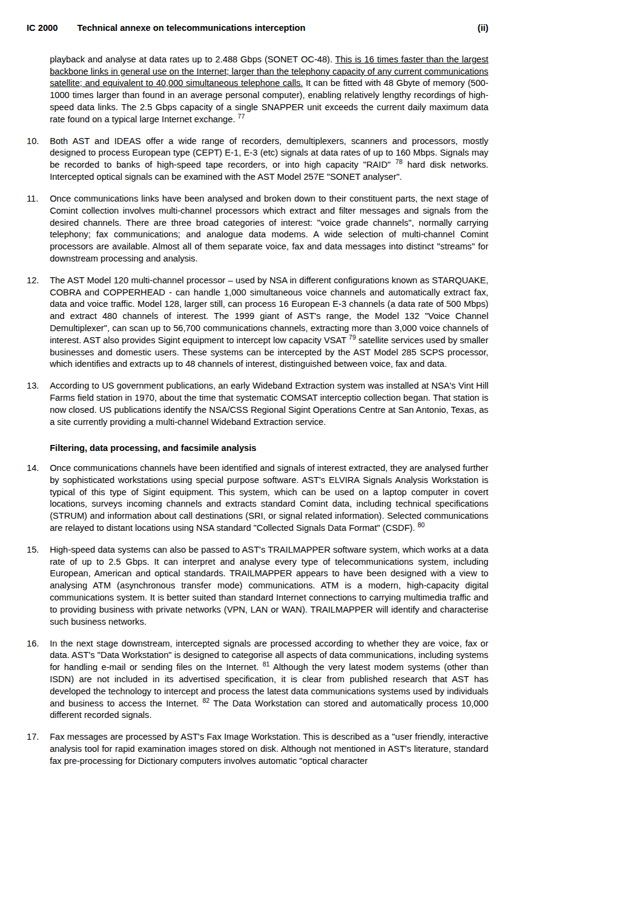IC 2000 Technical annexe on telecommunications interception (ii)
playback and analyse at data rates up to 2.488 Gbps (SONET OC-48). This is 16 times faster than the largest backbone links in general use on the Internet; larger than the telephony capacity of any current communications satellite; and equivalent to 40,000 simultaneous telephone calls. It can be fitted with 48 Gbyte of memory (500-1000 times larger than found in an average personal computer), enabling relatively lengthy recordings of high-speed data links. The 2.5 Gbps capacity of a single SNAPPER unit exceeds the current daily maximum data rate found on a typical large Internet exchange. 77
Both AST and IDEAS offer a wide range of recorders, demultiplexers, scanners and processors, mostly designed to process European type (CEPT) E-1, E-3 (etc) signals at data rates of up to 160 Mbps. Signals may be recorded to banks of high-speed tape recorders, or into high capacity "RAID" 78 hard disk networks. Intercepted optical signals can be examined with the AST Model 257E "SONET analyser".
Once communications links have been analysed and broken down to their constituent parts, the next stage of Comint collection involves multi-channel processors which extract and filter messages and signals from the desired channels. There are three broad categories of interest: "voice grade channels", normally carrying telephony; fax communications; and analogue data modems. A wide selection of multi-channel Comint processors are available. Almost all of them separate voice, fax and data messages into distinct "streams" for downstream processing and analysis.
The AST Model 120 multi-channel processor – used by NSA in different configurations known as STARQUAKE, COBRA and COPPERHEAD - can handle 1,000 simultaneous voice channels and automatically extract fax, data and voice traffic. Model 128, larger still, can process 16 European E-3 channels (a data rate of 500 Mbps) and extract 480 channels of interest. The 1999 giant of AST's range, the Model 132 "Voice Channel Demultiplexer", can scan up to 56,700 communications channels, extracting more than 3,000 voice channels of interest. AST also provides Sigint equipment to intercept low capacity VSAT 79 satellite services used by smaller businesses and domestic users. These systems can be intercepted by the AST Model 285 SCPS processor, which identifies and extracts up to 48 channels of interest, distinguished between voice, fax and data.
According to US government publications, an early Wideband Extraction system was installed at NSA's Vint Hill Farms field station in 1970, about the time that systematic COMSAT interceptio collection began. That station is now closed. US publications identify the NSA/CSS Regional Sigint Operations Centre at San Antonio, Texas, as a site currently providing a multi-channel Wideband Extraction service.
Filtering, data processing, and facsimile analysis
Once communications channels have been identified and signals of interest extracted, they are analysed further by sophisticated workstations using special purpose software. AST's ELVIRA Signals Analysis Workstation is typical of this type of Sigint equipment. This system, which can be used on a laptop computer in covert locations, surveys incoming channels and extracts standard Comint data, including technical specifications (STRUM) and information about call destinations (SRI, or signal related information). Selected communications are relayed to distant locations using NSA standard "Collected Signals Data Format" (CSDF). 80
High-speed data systems can also be passed to AST's TRAILMAPPER software system, which works at a data rate of up to 2.5 Gbps. It can interpret and analyse every type of telecommunications system, including European, American and optical standards. TRAILMAPPER appears to have been designed with a view to analysing ATM (asynchronous transfer mode) communications. ATM is a modern, high-capacity digital communications system. It is better suited than standard Internet connections to carrying multimedia traffic and to providing business with private networks (VPN, LAN or WAN). TRAILMAPPER will identify and characterise such business networks.
In the next stage downstream, intercepted signals are processed according to whether they are voice, fax or data. AST's "Data Workstation" is designed to categorise all aspects of data communications, including systems for handling e-mail or sending files on the Internet. 81 Although the very latest modem systems (other than ISDN) are not included in its advertised specification, it is clear from published research that AST has developed the technology to intercept and process the latest data communications systems used by individuals and business to access the Internet. 82 The Data Workstation can stored and automatically process 10,000 different recorded signals.
Fax messages are processed by AST's Fax Image Workstation. This is described as a "user friendly, interactive analysis tool for rapid examination images stored on disk. Although not mentioned in AST's literature, standard fax pre-processing for Dictionary computers involves automatic "optical character